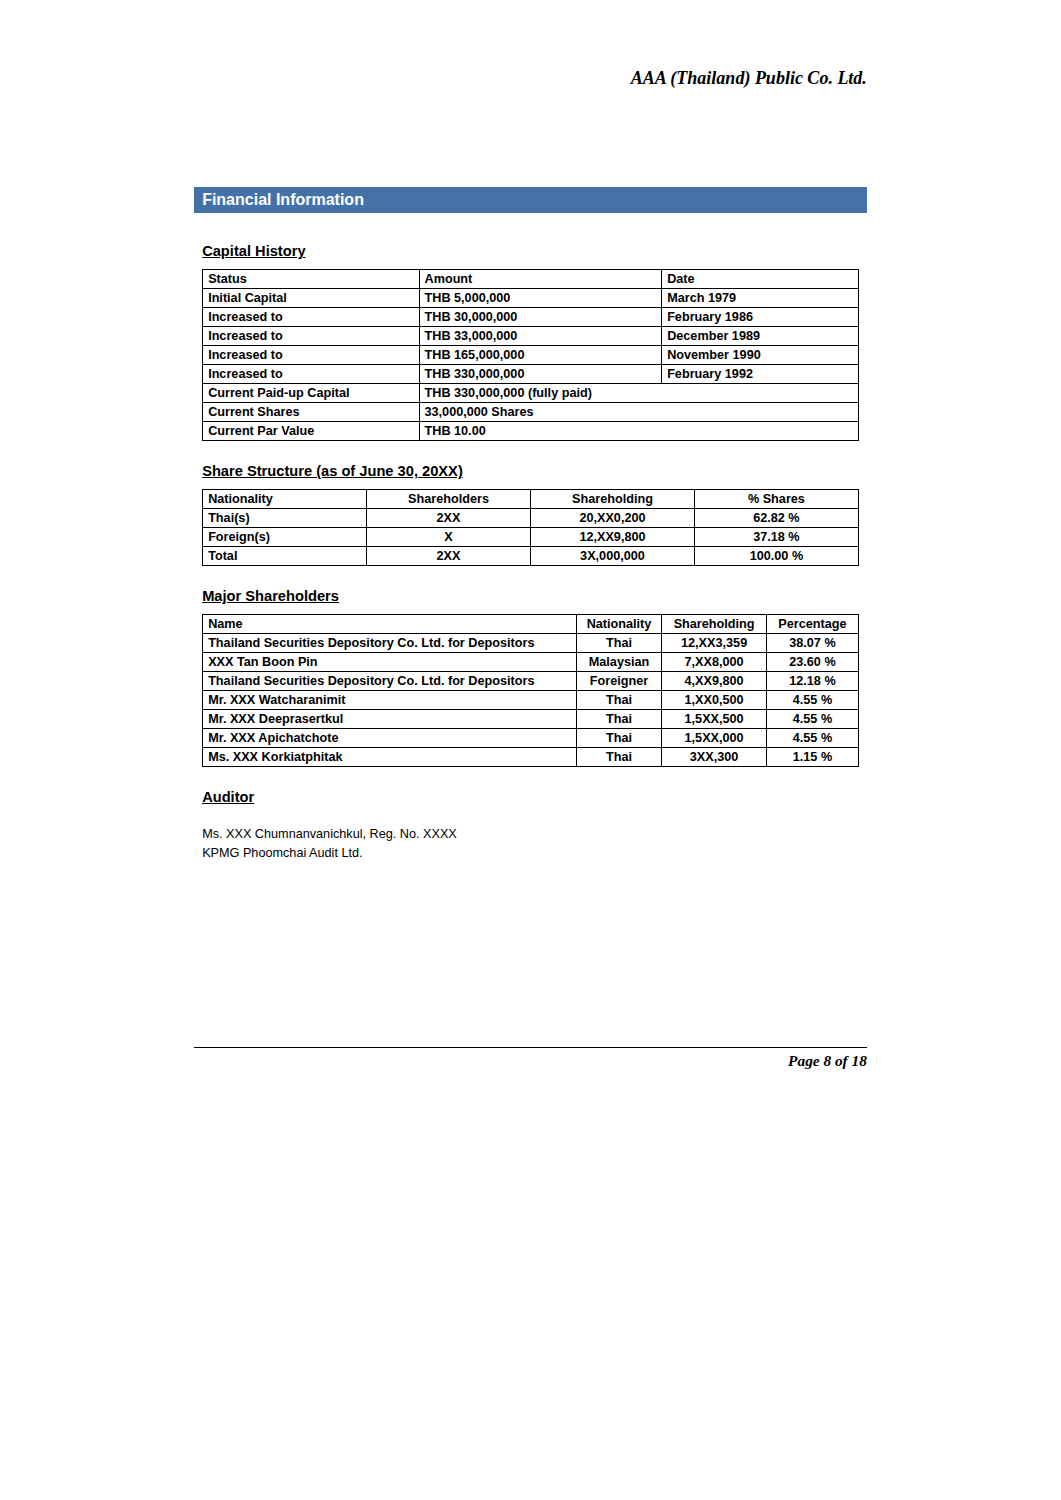AAA (Thailand) Public Co. Ltd.
Financial Information
Capital History
| Status | Amount | Date |
| --- | --- | --- |
| Initial Capital | THB 5,000,000 | March 1979 |
| Increased to | THB 30,000,000 | February 1986 |
| Increased to | THB 33,000,000 | December 1989 |
| Increased to | THB 165,000,000 | November 1990 |
| Increased to | THB 330,000,000 | February 1992 |
| Current Paid-up Capital | THB 330,000,000 (fully paid) |
| Current Shares | 33,000,000 Shares |
| Current Par Value | THB 10.00 |
Share Structure (as of June 30, 20XX)
| Nationality | Shareholders | Shareholding | % Shares |
| --- | --- | --- | --- |
| Thai(s) | 2XX | 20,XX0,200 | 62.82 % |
| Foreign(s) | X | 12,XX9,800 | 37.18 % |
| Total | 2XX | 3X,000,000 | 100.00 % |
Major Shareholders
| Name | Nationality | Shareholding | Percentage |
| --- | --- | --- | --- |
| Thailand Securities Depository Co. Ltd. for Depositors | Thai | 12,XX3,359 | 38.07 % |
| XXX Tan Boon Pin | Malaysian | 7,XX8,000 | 23.60 % |
| Thailand Securities Depository Co. Ltd. for Depositors | Foreigner | 4,XX9,800 | 12.18 % |
| Mr. XXX Watcharanimit | Thai | 1,XX0,500 | 4.55 % |
| Mr. XXX Deeprasertkul | Thai | 1,5XX,500 | 4.55 % |
| Mr. XXX Apichatchote | Thai | 1,5XX,000 | 4.55 % |
| Ms. XXX Korkiatphitak | Thai | 3XX,300 | 1.15 % |
Auditor
Ms. XXX Chumnanvanichkul, Reg. No. XXXX
KPMG Phoomchai Audit Ltd.
Page 8 of 18